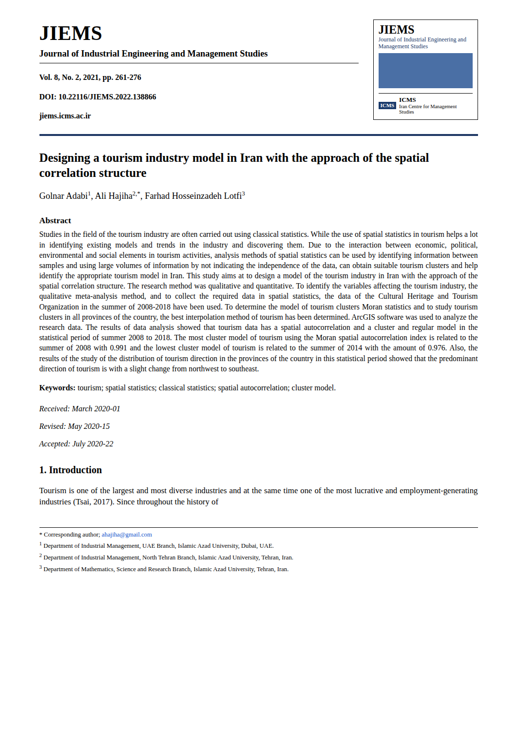JIEMS
Journal of Industrial Engineering and Management Studies
Vol. 8, No. 2, 2021, pp. 261-276
DOI: 10.22116/JIEMS.2022.138866
jiems.icms.ac.ir
JIEMS
Journal of Industrial Engineering and Management Studies
ICMS ICMS Iran Centre for Management Studies
Designing a tourism industry model in Iran with the approach of the spatial correlation structure
Golnar Adabi1, Ali Hajiha2,*, Farhad Hosseinzadeh Lotfi3
Abstract
Studies in the field of the tourism industry are often carried out using classical statistics. While the use of spatial statistics in tourism helps a lot in identifying existing models and trends in the industry and discovering them. Due to the interaction between economic, political, environmental and social elements in tourism activities, analysis methods of spatial statistics can be used by identifying information between samples and using large volumes of information by not indicating the independence of the data, can obtain suitable tourism clusters and help identify the appropriate tourism model in Iran. This study aims at to design a model of the tourism industry in Iran with the approach of the spatial correlation structure. The research method was qualitative and quantitative. To identify the variables affecting the tourism industry, the qualitative meta-analysis method, and to collect the required data in spatial statistics, the data of the Cultural Heritage and Tourism Organization in the summer of 2008-2018 have been used. To determine the model of tourism clusters Moran statistics and to study tourism clusters in all provinces of the country, the best interpolation method of tourism has been determined. ArcGIS software was used to analyze the research data. The results of data analysis showed that tourism data has a spatial autocorrelation and a cluster and regular model in the statistical period of summer 2008 to 2018. The most cluster model of tourism using the Moran spatial autocorrelation index is related to the summer of 2008 with 0.991 and the lowest cluster model of tourism is related to the summer of 2014 with the amount of 0.976. Also, the results of the study of the distribution of tourism direction in the provinces of the country in this statistical period showed that the predominant direction of tourism is with a slight change from northwest to southeast.
Keywords: tourism; spatial statistics; classical statistics; spatial autocorrelation; cluster model.
Received: March 2020-01
Revised: May 2020-15
Accepted: July 2020-22
1. Introduction
Tourism is one of the largest and most diverse industries and at the same time one of the most lucrative and employment-generating industries (Tsai, 2017). Since throughout the history of
* Corresponding author; ahajiha@gmail.com
1 Department of Industrial Management, UAE Branch, Islamic Azad University, Dubai, UAE.
2 Department of Industrial Management, North Tehran Branch, Islamic Azad University, Tehran, Iran.
3 Department of Mathematics, Science and Research Branch, Islamic Azad University, Tehran, Iran.